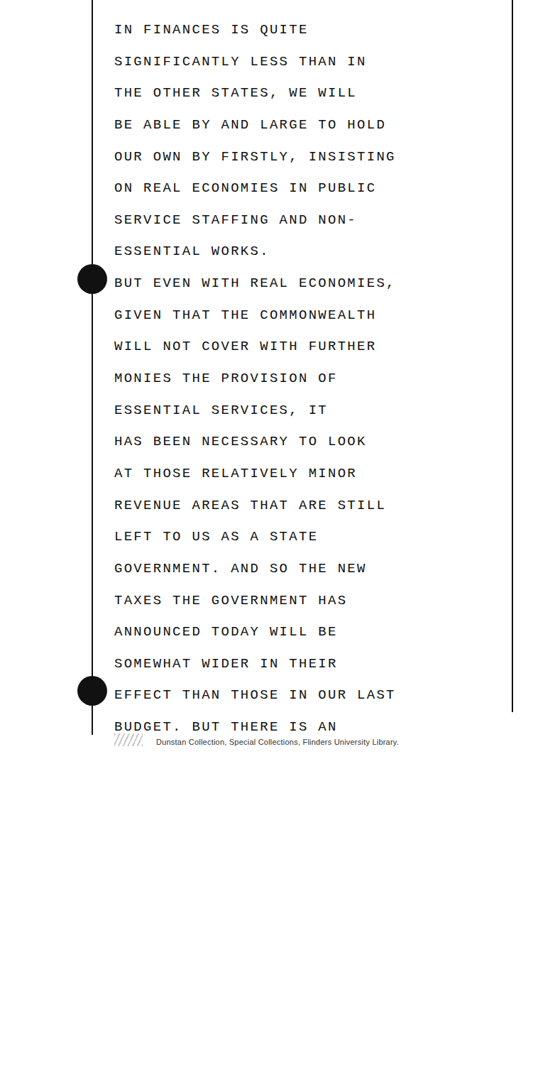IN FINANCES IS QUITE SIGNIFICANTLY LESS THAN IN THE OTHER STATES, WE WILL BE ABLE BY AND LARGE TO HOLD OUR OWN BY FIRSTLY, INSISTING ON REAL ECONOMIES IN PUBLIC SERVICE STAFFING AND NON- ESSENTIAL WORKS. BUT EVEN WITH REAL ECONOMIES, GIVEN THAT THE COMMONWEALTH WILL NOT COVER WITH FURTHER MONIES THE PROVISION OF ESSENTIAL SERVICES, IT HAS BEEN NECESSARY TO LOOK AT THOSE RELATIVELY MINOR REVENUE AREAS THAT ARE STILL LEFT TO US AS A STATE GOVERNMENT. AND SO THE NEW TAXES THE GOVERNMENT HAS ANNOUNCED TODAY WILL BE SOMEWHAT WIDER IN THEIR EFFECT THAN THOSE IN OUR LAST BUDGET. BUT THERE IS AN
Dunstan Collection, Special Collections, Flinders University Library.